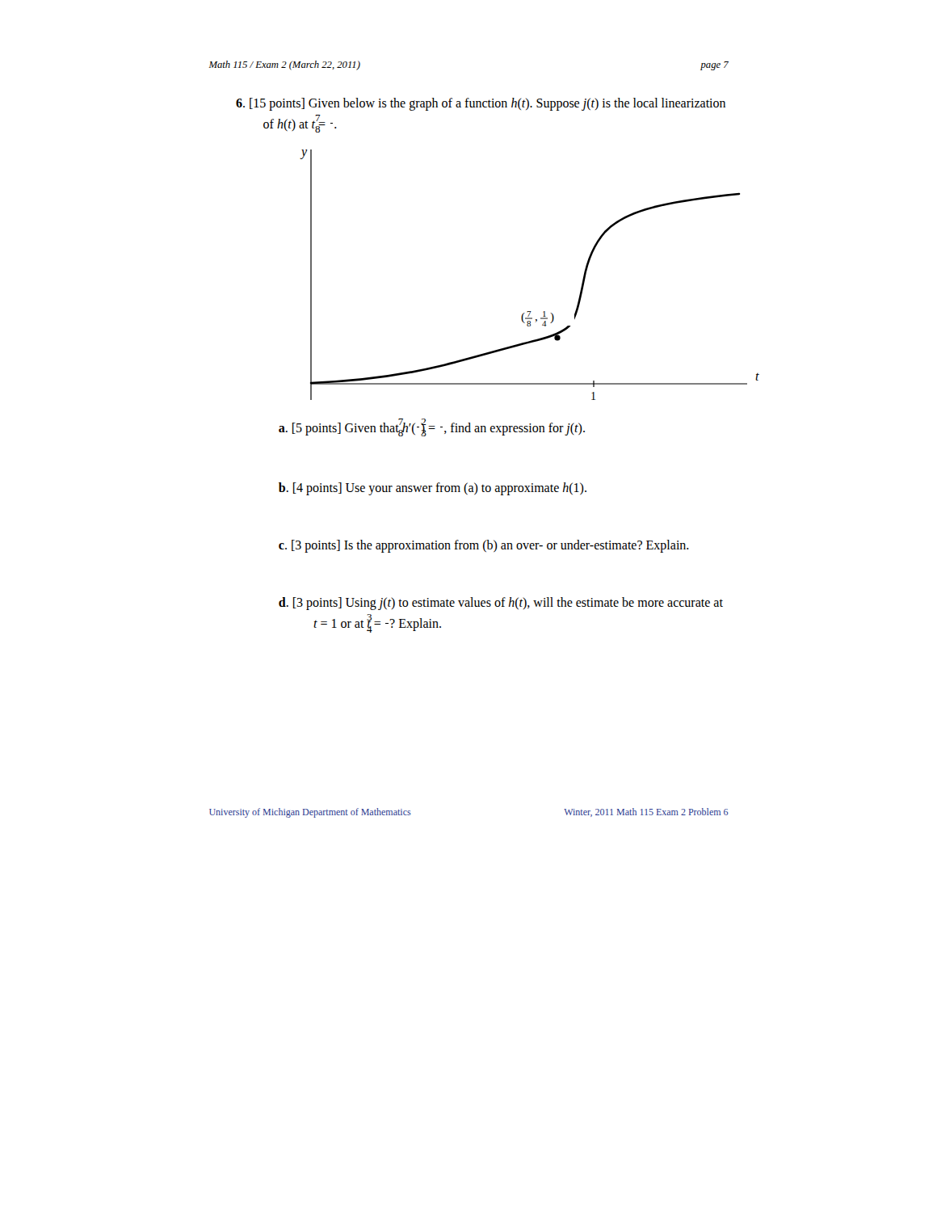Math 115 / Exam 2 (March 22, 2011)
page 7
6. [15 points] Given below is the graph of a function h(t). Suppose j(t) is the local linearization of h(t) at t = 78.
y t 1 ( 7 ) ( 7 8 , 1 4 )
a. [5 points] Given that h′(78) = 23, find an expression for j(t).
b. [4 points] Use your answer from (a) to approximate h(1).
c. [3 points] Is the approximation from (b) an over- or under-estimate? Explain.
d. [3 points] Using j(t) to estimate values of h(t), will the estimate be more accurate at t = 1 or at t = 34? Explain.
University of Michigan Department of Mathematics
Winter, 2011 Math 115 Exam 2 Problem 6